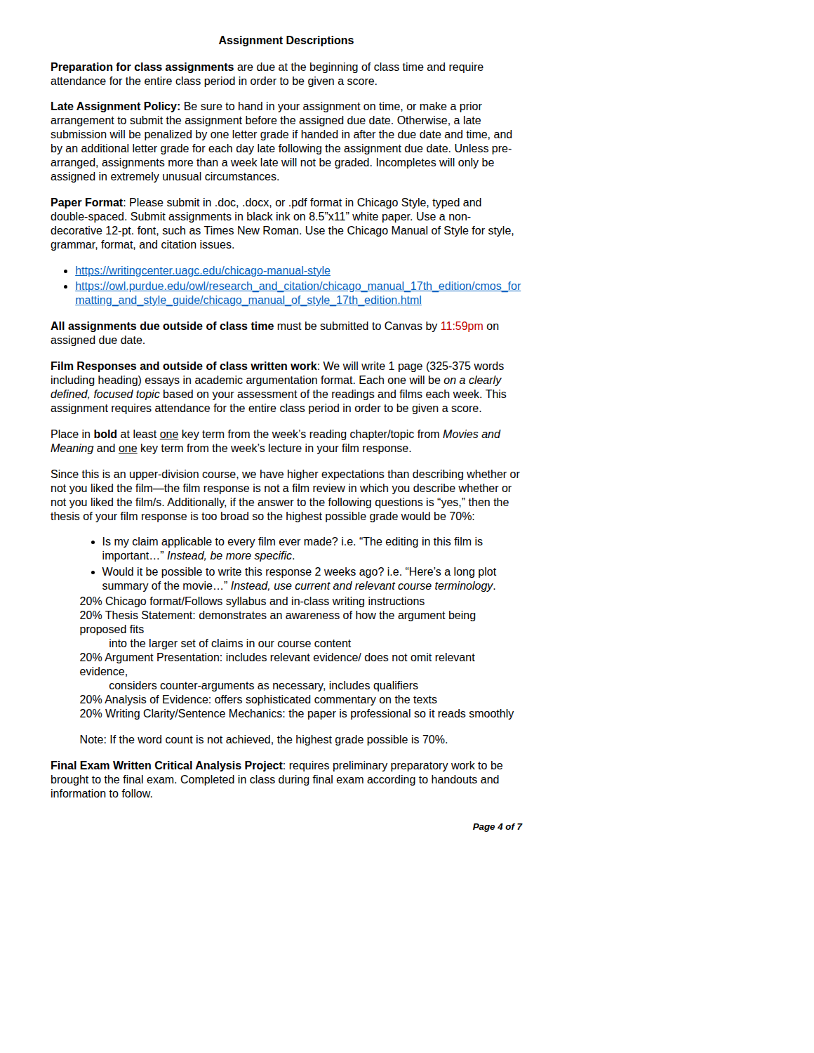Assignment Descriptions
Preparation for class assignments are due at the beginning of class time and require attendance for the entire class period in order to be given a score.
Late Assignment Policy: Be sure to hand in your assignment on time, or make a prior arrangement to submit the assignment before the assigned due date. Otherwise, a late submission will be penalized by one letter grade if handed in after the due date and time, and by an additional letter grade for each day late following the assignment due date. Unless pre-arranged, assignments more than a week late will not be graded. Incompletes will only be assigned in extremely unusual circumstances.
Paper Format: Please submit in .doc, .docx, or .pdf format in Chicago Style, typed and double-spaced. Submit assignments in black ink on 8.5”x11” white paper. Use a non-decorative 12-pt. font, such as Times New Roman. Use the Chicago Manual of Style for style, grammar, format, and citation issues.
https://writingcenter.uagc.edu/chicago-manual-style
https://owl.purdue.edu/owl/research_and_citation/chicago_manual_17th_edition/cmos_formatting_and_style_guide/chicago_manual_of_style_17th_edition.html
All assignments due outside of class time must be submitted to Canvas by 11:59pm on assigned due date.
Film Responses and outside of class written work: We will write 1 page (325-375 words including heading) essays in academic argumentation format. Each one will be on a clearly defined, focused topic based on your assessment of the readings and films each week. This assignment requires attendance for the entire class period in order to be given a score.
Place in bold at least one key term from the week’s reading chapter/topic from Movies and Meaning and one key term from the week’s lecture in your film response.
Since this is an upper-division course, we have higher expectations than describing whether or not you liked the film—the film response is not a film review in which you describe whether or not you liked the film/s. Additionally, if the answer to the following questions is “yes,” then the thesis of your film response is too broad so the highest possible grade would be 70%:
Is my claim applicable to every film ever made? i.e. “The editing in this film is important…” Instead, be more specific.
Would it be possible to write this response 2 weeks ago? i.e. “Here’s a long plot summary of the movie…” Instead, use current and relevant course terminology.
20% Chicago format/Follows syllabus and in-class writing instructions
20% Thesis Statement: demonstrates an awareness of how the argument being proposed fits
into the larger set of claims in our course content
20% Argument Presentation: includes relevant evidence/ does not omit relevant evidence,
considers counter-arguments as necessary, includes qualifiers
20% Analysis of Evidence: offers sophisticated commentary on the texts
20% Writing Clarity/Sentence Mechanics: the paper is professional so it reads smoothly
Note: If the word count is not achieved, the highest grade possible is 70%.
Final Exam Written Critical Analysis Project: requires preliminary preparatory work to be brought to the final exam. Completed in class during final exam according to handouts and information to follow.
Page 4 of 7